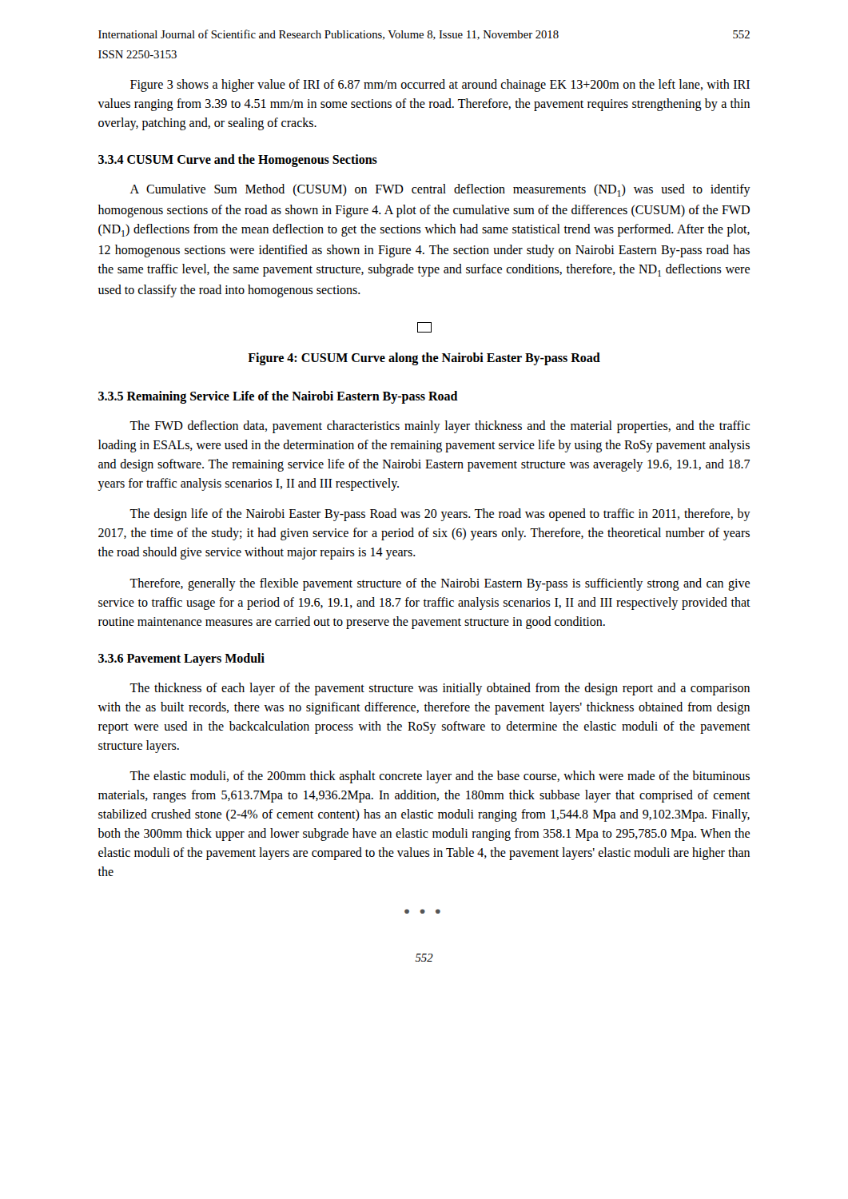International Journal of Scientific and Research Publications, Volume 8, Issue 11, November 2018
552
ISSN 2250-3153
Figure 3 shows a higher value of IRI of 6.87 mm/m occurred at around chainage EK 13+200m on the left lane, with IRI values ranging from 3.39 to 4.51 mm/m in some sections of the road. Therefore, the pavement requires strengthening by a thin overlay, patching and, or sealing of cracks.
3.3.4 CUSUM Curve and the Homogenous Sections
A Cumulative Sum Method (CUSUM) on FWD central deflection measurements (ND1) was used to identify homogenous sections of the road as shown in Figure 4. A plot of the cumulative sum of the differences (CUSUM) of the FWD (ND1) deflections from the mean deflection to get the sections which had same statistical trend was performed. After the plot, 12 homogenous sections were identified as shown in Figure 4. The section under study on Nairobi Eastern By-pass road has the same traffic level, the same pavement structure, subgrade type and surface conditions, therefore, the ND1 deflections were used to classify the road into homogenous sections.
1500 1000 500 0 -500 -1000 -1500 13.157 13.559 14.057 14.857 15.662 16.447 17.252 17.657 18.053 18.457 18.855 19.247 19.756 20.156 20.559 20.963 21.358 21.757 22.159 22.627 22.958 23.358 23.771 24.162 24.562 24.958 25.365 25.758
Figure 4: CUSUM Curve along the Nairobi Easter By-pass Road
3.3.5 Remaining Service Life of the Nairobi Eastern By-pass Road
The FWD deflection data, pavement characteristics mainly layer thickness and the material properties, and the traffic loading in ESALs, were used in the determination of the remaining pavement service life by using the RoSy pavement analysis and design software. The remaining service life of the Nairobi Eastern pavement structure was averagely 19.6, 19.1, and 18.7 years for traffic analysis scenarios I, II and III respectively.
The design life of the Nairobi Easter By-pass Road was 20 years. The road was opened to traffic in 2011, therefore, by 2017, the time of the study; it had given service for a period of six (6) years only. Therefore, the theoretical number of years the road should give service without major repairs is 14 years.
Therefore, generally the flexible pavement structure of the Nairobi Eastern By-pass is sufficiently strong and can give service to traffic usage for a period of 19.6, 19.1, and 18.7 for traffic analysis scenarios I, II and III respectively provided that routine maintenance measures are carried out to preserve the pavement structure in good condition.
3.3.6 Pavement Layers Moduli
The thickness of each layer of the pavement structure was initially obtained from the design report and a comparison with the as built records, there was no significant difference, therefore the pavement layers' thickness obtained from design report were used in the backcalculation process with the RoSy software to determine the elastic moduli of the pavement structure layers.
The elastic moduli, of the 200mm thick asphalt concrete layer and the base course, which were made of the bituminous materials, ranges from 5,613.7Mpa to 14,936.2Mpa. In addition, the 180mm thick subbase layer that comprised of cement stabilized crushed stone (2-4% of cement content) has an elastic moduli ranging from 1,544.8 Mpa and 9,102.3Mpa. Finally, both the 300mm thick upper and lower subgrade have an elastic moduli ranging from 358.1 Mpa to 295,785.0 Mpa. When the elastic moduli of the pavement layers are compared to the values in Table 4, the pavement layers' elastic moduli are higher than the
● ● ●
552